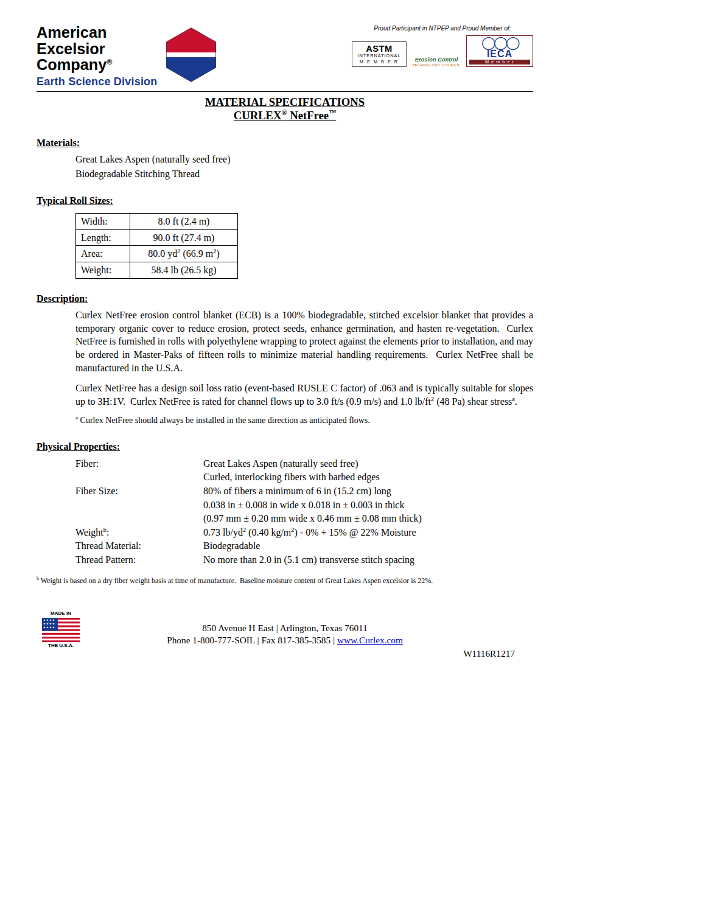American
Excelsior
Company®
Earth Science Division
Proud Participant in NTPEP and Proud Member of:
ASTM INTERNATIONAL M E M B E R
Erosion Control
TECHNOLOGY COUNCIL
◯◯◯
IECA
M e m b e r
MATERIAL SPECIFICATIONS CURLEX® NetFree™
Materials:
Great Lakes Aspen (naturally seed free)
Biodegradable Stitching Thread
Typical Roll Sizes:
| Width: | 8.0 ft (2.4 m) |
| Length: | 90.0 ft (27.4 m) |
| Area: | 80.0 yd 2 (66.9 m 2 ) |
| Weight: | 58.4 lb (26.5 kg) |
Description:
Curlex NetFree erosion control blanket (ECB) is a 100% biodegradable, stitched excelsior blanket that provides a temporary organic cover to reduce erosion, protect seeds, enhance germination, and hasten re-vegetation. Curlex NetFree is furnished in rolls with polyethylene wrapping to protect against the elements prior to installation, and may be ordered in Master-Paks of fifteen rolls to minimize material handling requirements. Curlex NetFree shall be manufactured in the U.S.A.
Curlex NetFree has a design soil loss ratio (event-based RUSLE C factor) of .063 and is typically suitable for slopes up to 3H:1V. Curlex NetFree is rated for channel flows up to 3.0 ft/s (0.9 m/s) and 1.0 lb/ft2 (48 Pa) shear stressa.
a Curlex NetFree should always be installed in the same direction as anticipated flows.
Physical Properties:
| Fiber: | Great Lakes Aspen (naturally seed free) |
| | Curled, interlocking fibers with barbed edges |
| Fiber Size: | 80% of fibers a minimum of 6 in (15.2 cm) long |
| | 0.038 in ± 0.008 in wide x 0.018 in ± 0.003 in thick |
| | (0.97 mm ± 0.20 mm wide x 0.46 mm ± 0.08 mm thick) |
| Weight b : | 0.73 lb/yd 2 (0.40 kg/m 2 ) - 0% + 15% @ 22% Moisture |
| Thread Material: | Biodegradable |
| Thread Pattern: | No more than 2.0 in (5.1 cm) transverse stitch spacing |
b Weight is based on a dry fiber weight basis at time of manufacture. Baseline moisture content of Great Lakes Aspen excelsior is 22%.
MADE IN ★ ★ ★ ★ ★ ★ ★ ★ ★ ★ ★ ★ THE U.S.A.
850 Avenue H East | Arlington, Texas 76011
Phone 1-800-777-SOIL | Fax 817-385-3585 | www.Curlex.com
W1116R1217